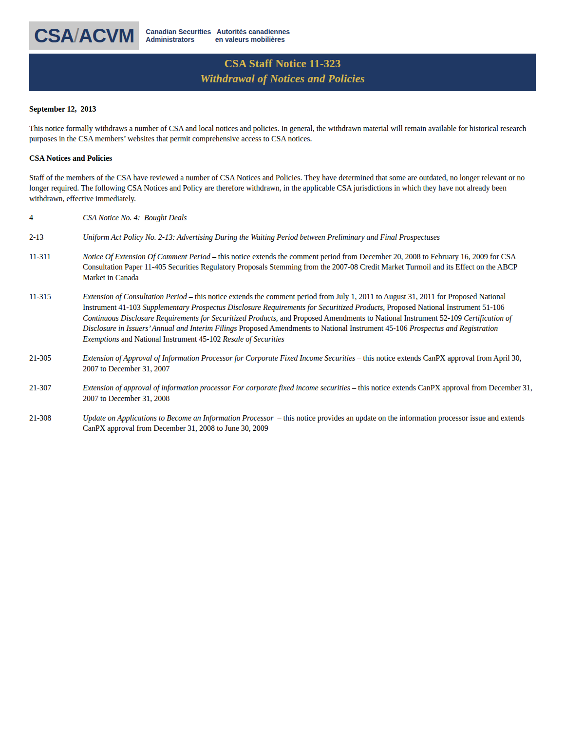CSA/ACVM
Canadian Securities Autorités canadiennes
Administrators en valeurs mobilières
CSA Staff Notice 11-323
Withdrawal of Notices and Policies
September 12, 2013
This notice formally withdraws a number of CSA and local notices and policies. In general, the withdrawn material will remain available for historical research purposes in the CSA members’ websites that permit comprehensive access to CSA notices.
CSA Notices and Policies
Staff of the members of the CSA have reviewed a number of CSA Notices and Policies. They have determined that some are outdated, no longer relevant or no longer required. The following CSA Notices and Policy are therefore withdrawn, in the applicable CSA jurisdictions in which they have not already been withdrawn, effective immediately.
| 4 | CSA Notice No. 4: Bought Deals |
| 2-13 | Uniform Act Policy No. 2-13: Advertising During the Waiting Period between Preliminary and Final Prospectuses |
| 11-311 | Notice Of Extension Of Comment Period – this notice extends the comment period from December 20, 2008 to February 16, 2009 for CSA Consultation Paper 11-405 Securities Regulatory Proposals Stemming from the 2007-08 Credit Market Turmoil and its Effect on the ABCP Market in Canada |
| 11-315 | Extension of Consultation Period – this notice extends the comment period from July 1, 2011 to August 31, 2011 for Proposed National Instrument 41-103 Supplementary Prospectus Disclosure Requirements for Securitized Products, Proposed National Instrument 51-106 Continuous Disclosure Requirements for Securitized Products , and Proposed Amendments to National Instrument 52-109 Certification of Disclosure in Issuers’ Annual and Interim Filings Proposed Amendments to National Instrument 45-106 Prospectus and Registration Exemptions and National Instrument 45-102 Resale of Securities |
| 21-305 | Extension of Approval of Information Processor for Corporate Fixed Income Securities – this notice extends CanPX approval from April 30, 2007 to December 31, 2007 |
| 21-307 | Extension of approval of information processor For corporate fixed income securities – this notice extends CanPX approval from December 31, 2007 to December 31, 2008 |
| 21-308 | Update on Applications to Become an Information Processor – this notice provides an update on the information processor issue and extends CanPX approval from December 31, 2008 to June 30, 2009 |